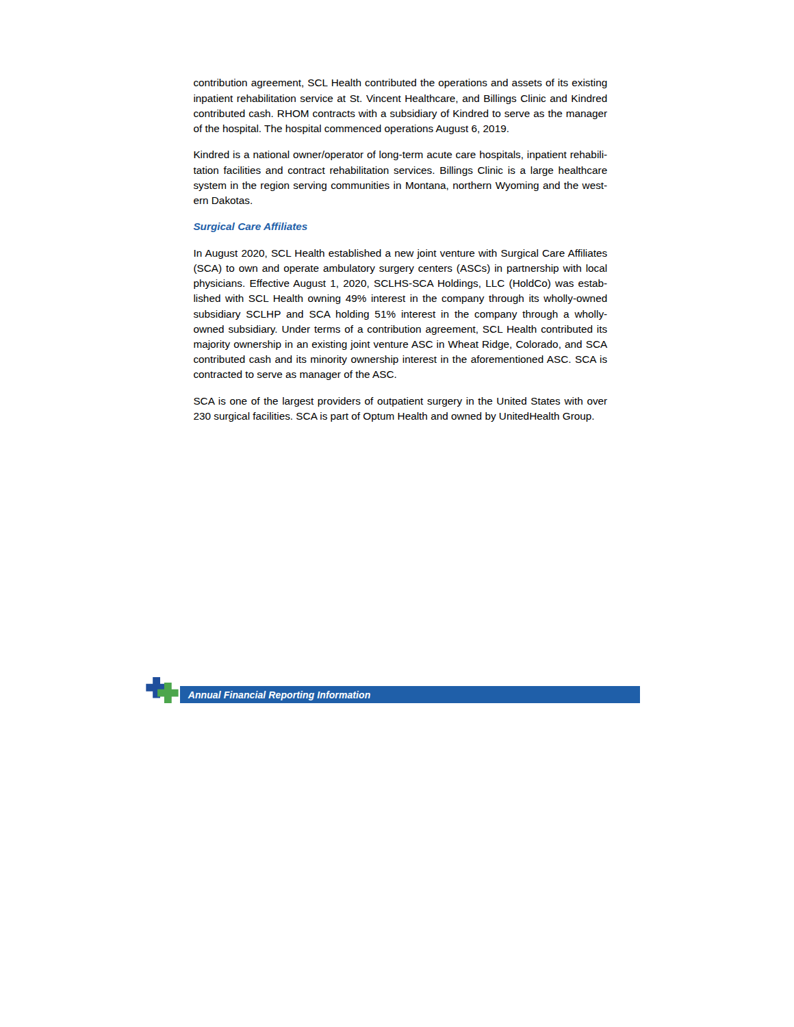contribution agreement, SCL Health contributed the operations and assets of its existing inpatient rehabilitation service at St. Vincent Healthcare, and Billings Clinic and Kindred contributed cash. RHOM contracts with a subsidiary of Kindred to serve as the manager of the hospital. The hospital commenced operations August 6, 2019.
Kindred is a national owner/operator of long-term acute care hospitals, inpatient rehabilitation facilities and contract rehabilitation services. Billings Clinic is a large healthcare system in the region serving communities in Montana, northern Wyoming and the western Dakotas.
Surgical Care Affiliates
In August 2020, SCL Health established a new joint venture with Surgical Care Affiliates (SCA) to own and operate ambulatory surgery centers (ASCs) in partnership with local physicians. Effective August 1, 2020, SCLHS-SCA Holdings, LLC (HoldCo) was established with SCL Health owning 49% interest in the company through its wholly-owned subsidiary SCLHP and SCA holding 51% interest in the company through a wholly-owned subsidiary. Under terms of a contribution agreement, SCL Health contributed its majority ownership in an existing joint venture ASC in Wheat Ridge, Colorado, and SCA contributed cash and its minority ownership interest in the aforementioned ASC. SCA is contracted to serve as manager of the ASC.
SCA is one of the largest providers of outpatient surgery in the United States with over 230 surgical facilities. SCA is part of Optum Health and owned by UnitedHealth Group.
Annual Financial Reporting Information 11